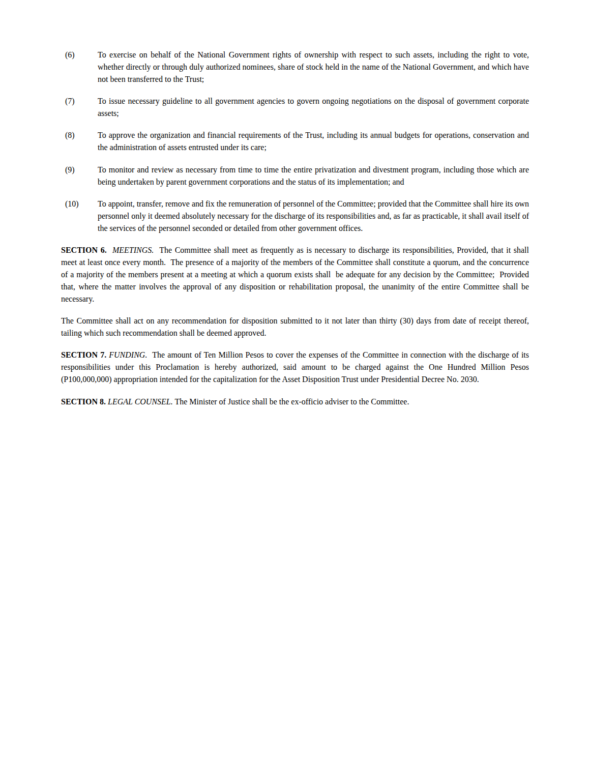(6)
To exercise on behalf of the National Government rights of ownership with respect to such assets, including the right to vote, whether directly or through duly authorized nominees, share of stock held in the name of the National Government, and which have not been transferred to the Trust;
(7)
To issue necessary guideline to all government agencies to govern ongoing negotiations on the disposal of government corporate assets;
(8)
To approve the organization and financial requirements of the Trust, including its annual budgets for operations, conservation and the administration of assets entrusted under its care;
(9)
To monitor and review as necessary from time to time the entire privatization and divestment program, including those which are being undertaken by parent government corporations and the status of its implementation; and
(10)
To appoint, transfer, remove and fix the remuneration of personnel of the Committee; provided that the Committee shall hire its own personnel only it deemed absolutely necessary for the discharge of its responsibilities and, as far as practicable, it shall avail itself of the services of the personnel seconded or detailed from other government offices.
SECTION 6. MEETINGS. The Committee shall meet as frequently as is necessary to discharge its responsibilities, Provided, that it shall meet at least once every month. The presence of a majority of the members of the Committee shall constitute a quorum, and the concurrence of a majority of the members present at a meeting at which a quorum exists shall be adequate for any decision by the Committee; Provided that, where the matter involves the approval of any disposition or rehabilitation proposal, the unanimity of the entire Committee shall be necessary.
The Committee shall act on any recommendation for disposition submitted to it not later than thirty (30) days from date of receipt thereof, tailing which such recommendation shall be deemed approved.
SECTION 7. FUNDING. The amount of Ten Million Pesos to cover the expenses of the Committee in connection with the discharge of its responsibilities under this Proclamation is hereby authorized, said amount to be charged against the One Hundred Million Pesos (P100,000,000) appropriation intended for the capitalization for the Asset Disposition Trust under Presidential Decree No. 2030.
SECTION 8. LEGAL COUNSEL. The Minister of Justice shall be the ex-officio adviser to the Committee.